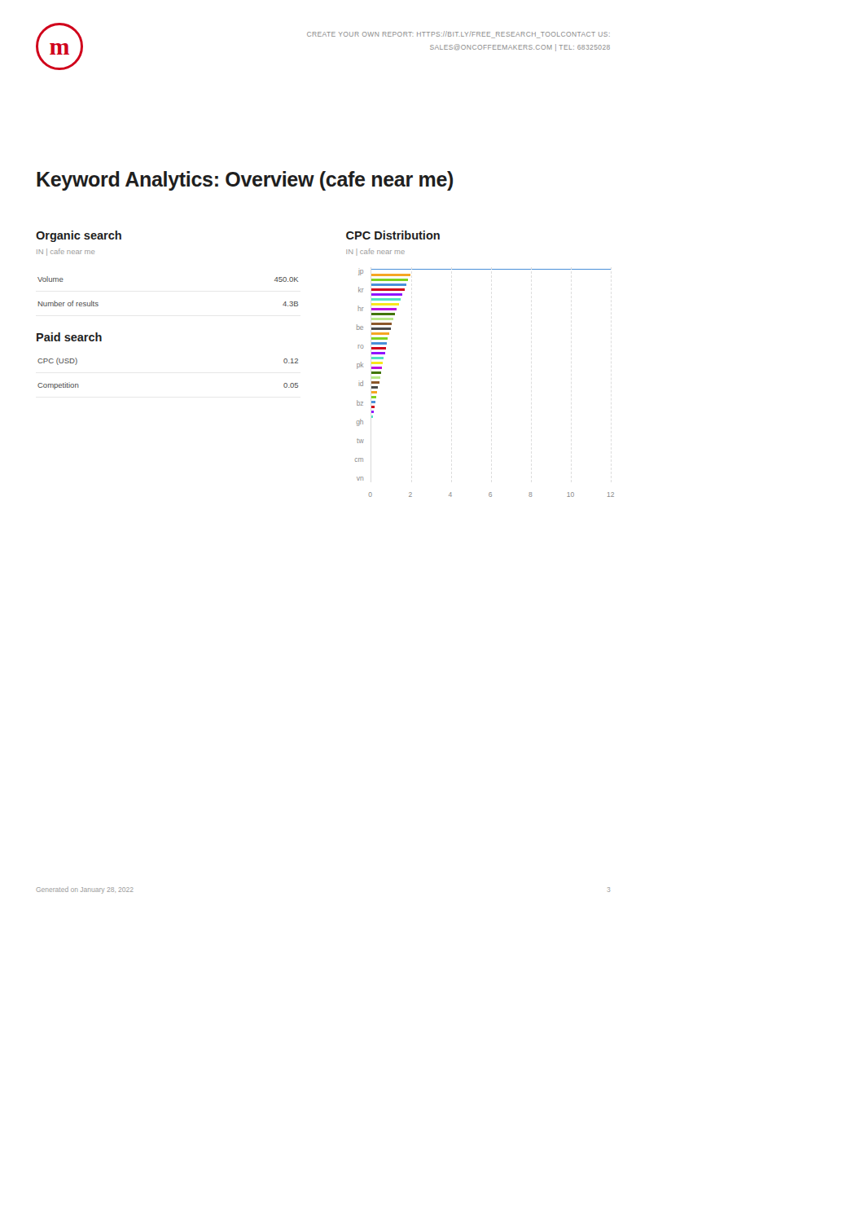m
Create your own report: https://bit.ly/free_research_toolContact us:
sales@oncoffeemakers.com | Tel: 68325028
Keyword Analytics: Overview (cafe near me)
Organic search
IN | cafe near me
| Volume | 450.0K |
| Number of results | 4.3B |
Paid search
| CPC (USD) | 0.12 |
| Competition | 0.05 |
CPC Distribution
IN | cafe near me
jp
kr
hr
be
ro
pk
id
bz
gh
tw
cm
vn
0 2 4 6 8 10 12
Generated on January 28, 2022
3